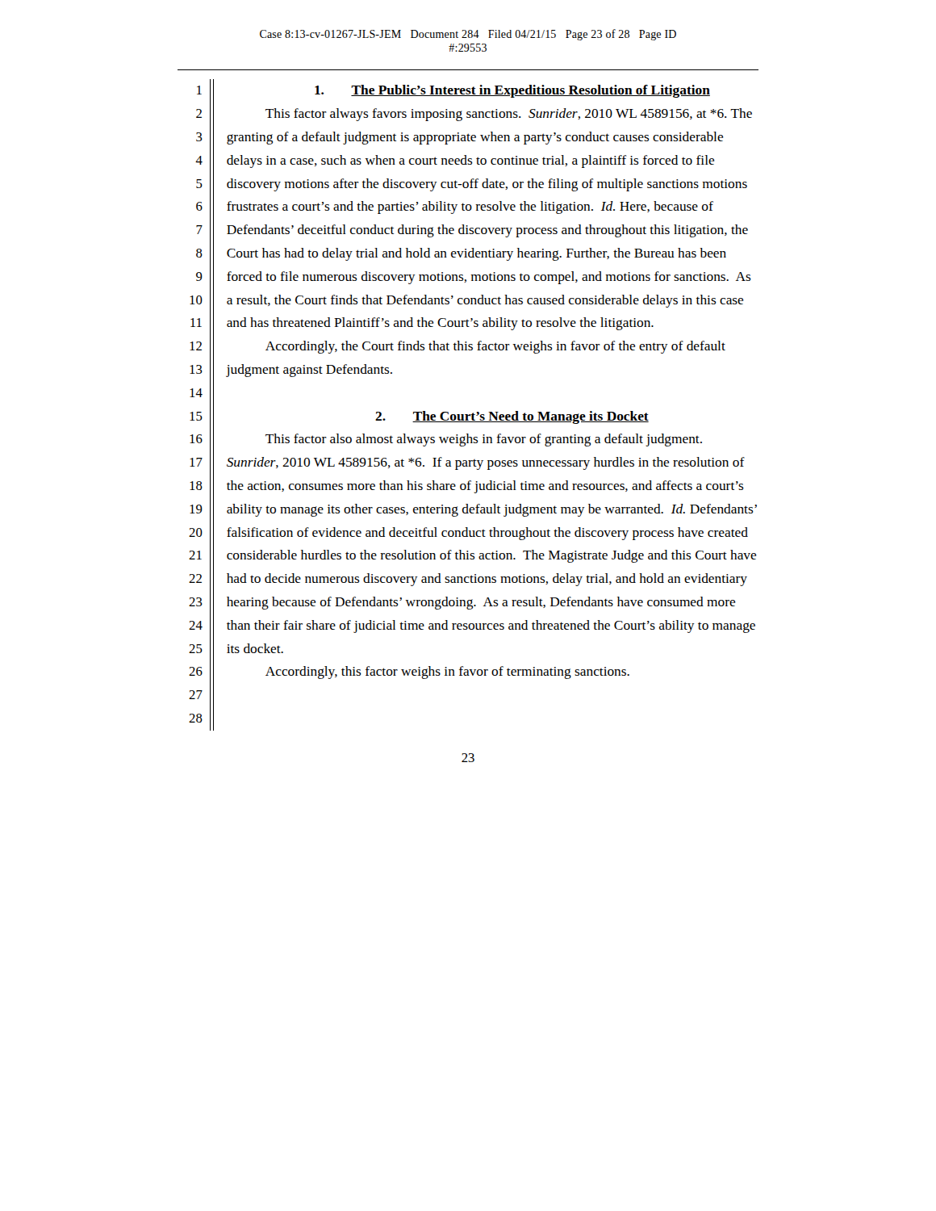Case 8:13-cv-01267-JLS-JEM Document 284 Filed 04/21/15 Page 23 of 28 Page ID
#:29553
1
2
3
4
5
6
7
8
9
10
11
12
13
14
15
16
17
18
19
20
21
22
23
24
25
26
27
28
1. The Public’s Interest in Expeditious Resolution of Litigation
This factor always favors imposing sanctions. Sunrider, 2010 WL 4589156, at *6. The granting of a default judgment is appropriate when a party’s conduct causes considerable delays in a case, such as when a court needs to continue trial, a plaintiff is forced to file discovery motions after the discovery cut-off date, or the filing of multiple sanctions motions frustrates a court’s and the parties’ ability to resolve the litigation. Id. Here, because of Defendants’ deceitful conduct during the discovery process and throughout this litigation, the Court has had to delay trial and hold an evidentiary hearing. Further, the Bureau has been forced to file numerous discovery motions, motions to compel, and motions for sanctions. As a result, the Court finds that Defendants’ conduct has caused considerable delays in this case and has threatened Plaintiff’s and the Court’s ability to resolve the litigation.
Accordingly, the Court finds that this factor weighs in favor of the entry of default judgment against Defendants.
2. The Court’s Need to Manage its Docket
This factor also almost always weighs in favor of granting a default judgment. Sunrider, 2010 WL 4589156, at *6. If a party poses unnecessary hurdles in the resolution of the action, consumes more than his share of judicial time and resources, and affects a court’s ability to manage its other cases, entering default judgment may be warranted. Id. Defendants’ falsification of evidence and deceitful conduct throughout the discovery process have created considerable hurdles to the resolution of this action. The Magistrate Judge and this Court have had to decide numerous discovery and sanctions motions, delay trial, and hold an evidentiary hearing because of Defendants’ wrongdoing. As a result, Defendants have consumed more than their fair share of judicial time and resources and threatened the Court’s ability to manage its docket.
Accordingly, this factor weighs in favor of terminating sanctions.
23